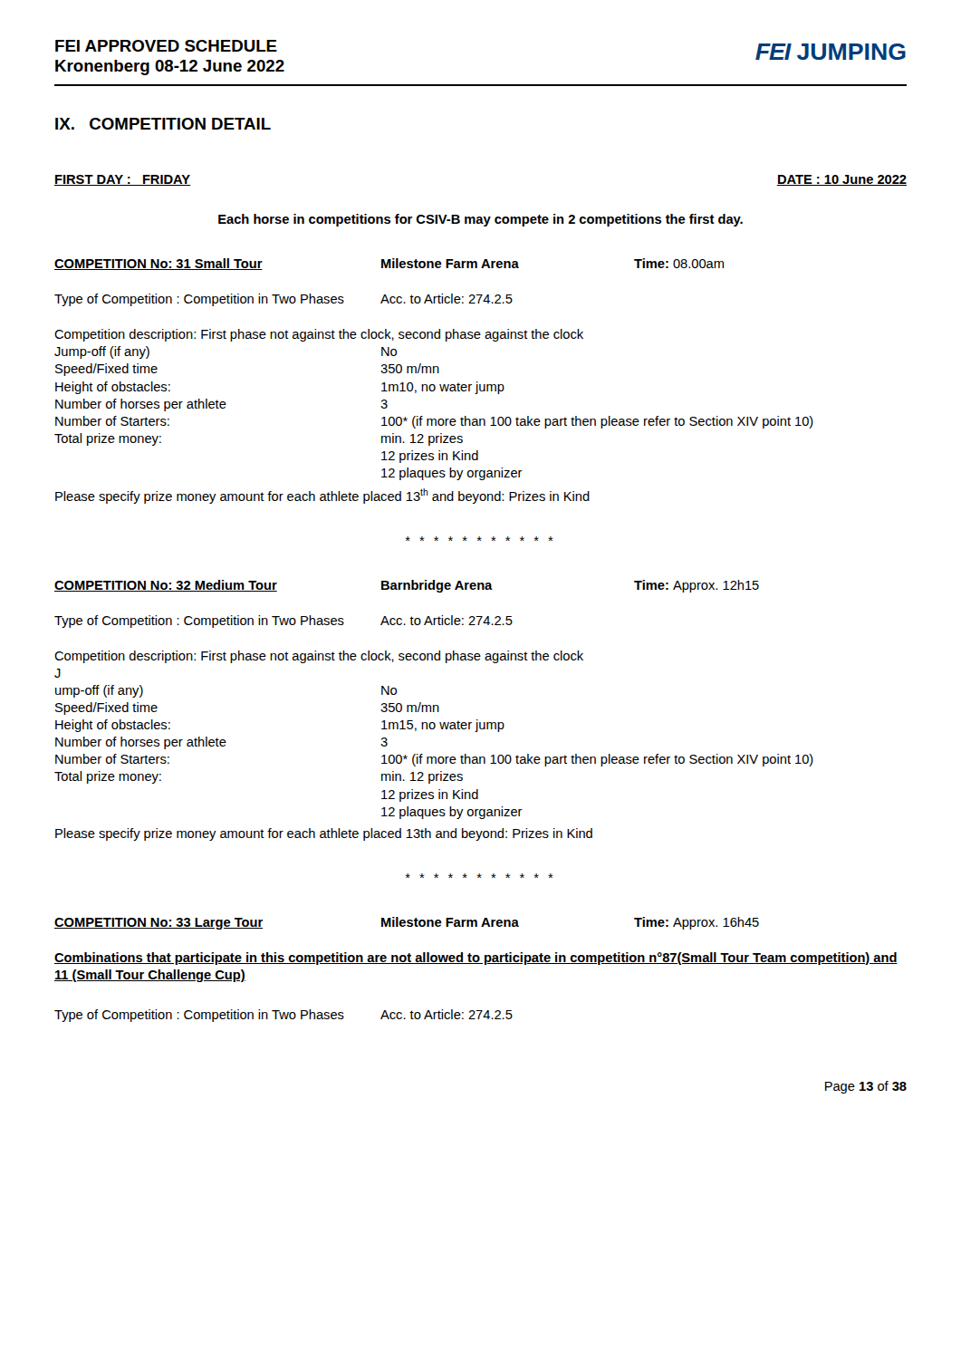FEI APPROVED SCHEDULE
Kronenberg 08-12 June 2022
FEI JUMPING
IX. COMPETITION DETAIL
FIRST DAY : FRIDAY DATE : 10 June 2022
Each horse in competitions for CSIV-B may compete in 2 competitions the first day.
COMPETITION No: 31 Small Tour
Milestone Farm Arena
Time: 08.00am
Type of Competition : Competition in Two Phases
Acc. to Article: 274.2.5
Competition description: First phase not against the clock, second phase against the clock
Jump-off (if any)
No
Speed/Fixed time
350 m/mn
Height of obstacles:
1m10, no water jump
Number of horses per athlete
3
Number of Starters:
100* (if more than 100 take part then please refer to Section XIV point 10)
Total prize money:
min. 12 prizes
12 prizes in Kind
12 plaques by organizer
Please specify prize money amount for each athlete placed 13th and beyond: Prizes in Kind
* * * * * * * * * * *
COMPETITION No: 32 Medium Tour
Barnbridge Arena
Time: Approx. 12h15
Type of Competition : Competition in Two Phases
Acc. to Article: 274.2.5
Competition description: First phase not against the clock, second phase against the clock
J
ump-off (if any)
No
Speed/Fixed time
350 m/mn
Height of obstacles:
1m15, no water jump
Number of horses per athlete
3
Number of Starters:
100* (if more than 100 take part then please refer to Section XIV point 10)
Total prize money:
min. 12 prizes
12 prizes in Kind
12 plaques by organizer
Please specify prize money amount for each athlete placed 13th and beyond: Prizes in Kind
* * * * * * * * * * *
COMPETITION No: 33 Large Tour
Milestone Farm Arena
Time: Approx. 16h45
Combinations that participate in this competition are not allowed to participate in competition n°87(Small Tour Team competition) and 11 (Small Tour Challenge Cup)
Type of Competition : Competition in Two Phases
Acc. to Article: 274.2.5
Page 13 of 38